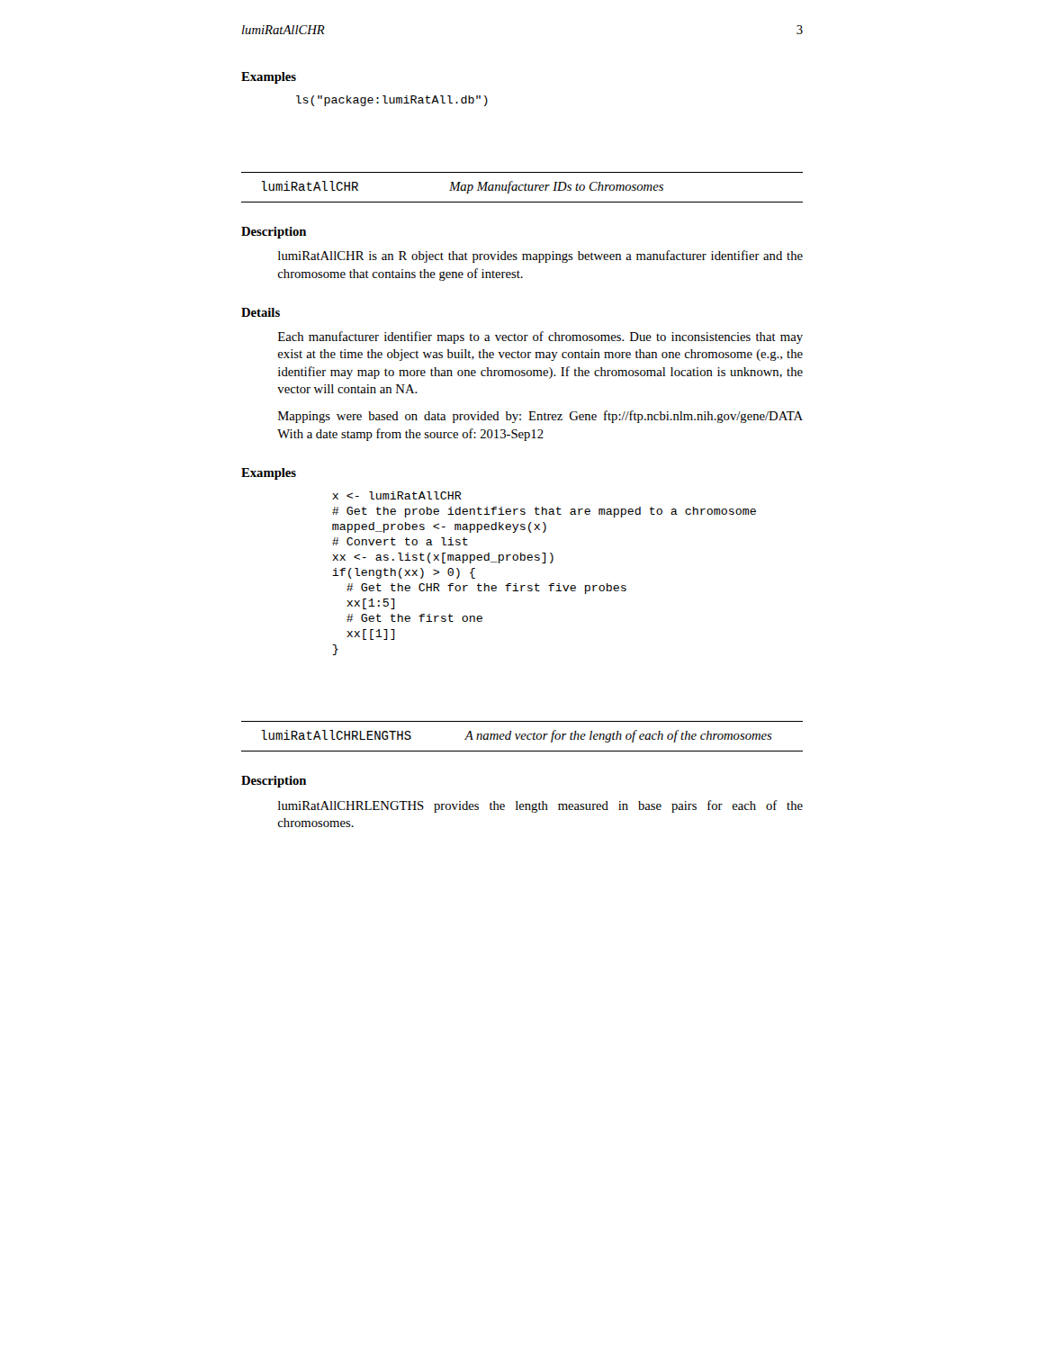lumiRatAllCHR 3
Examples
ls("package:lumiRatAll.db")
lumiRatAllCHR Map Manufacturer IDs to Chromosomes
Description
lumiRatAllCHR is an R object that provides mappings between a manufacturer identifier and the chromosome that contains the gene of interest.
Details
Each manufacturer identifier maps to a vector of chromosomes. Due to inconsistencies that may exist at the time the object was built, the vector may contain more than one chromosome (e.g., the identifier may map to more than one chromosome). If the chromosomal location is unknown, the vector will contain an NA.
Mappings were based on data provided by: Entrez Gene ftp://ftp.ncbi.nlm.nih.gov/gene/DATA With a date stamp from the source of: 2013-Sep12
Examples
x <- lumiRatAllCHR
# Get the probe identifiers that are mapped to a chromosome
mapped_probes <- mappedkeys(x)
# Convert to a list
xx <- as.list(x[mapped_probes])
if(length(xx) > 0) {
  # Get the CHR for the first five probes
  xx[1:5]
  # Get the first one
  xx[[1]]
}
lumiRatAllCHRLENGTHS A named vector for the length of each of the chromosomes
Description
lumiRatAllCHRLENGTHS provides the length measured in base pairs for each of the chromosomes.